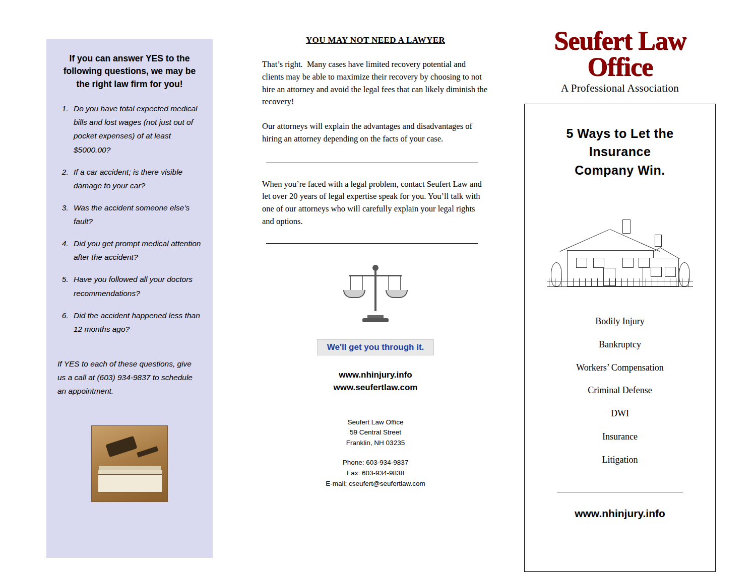If you can answer YES to the following questions, we may be the right law firm for you!
Do you have total expected medical bills and lost wages (not just out of pocket expenses) of at least $5000.00?
If a car accident; is there visible damage to your car?
Was the accident someone else’s fault?
Did you get prompt medical attention after the accident?
Have you followed all your doctors recommendations?
Did the accident happened less than 12 months ago?
If YES to each of these questions, give us a call at (603) 934-9837 to schedule an appointment.
YOU MAY NOT NEED A LAWYER
That’s right. Many cases have limited recovery potential and clients may be able to maximize their recovery by choosing to not hire an attorney and avoid the legal fees that can likely diminish the recovery!
Our attorneys will explain the advantages and disadvantages of hiring an attorney depending on the facts of your case.
When you’re faced with a legal problem, contact Seufert Law and let over 20 years of legal expertise speak for you. You’ll talk with one of our attorneys who will carefully explain your legal rights and options.
We'll get you through it.
www.nhinjury.info
www.seufertlaw.com
Seufert Law Office
59 Central Street
Franklin, NH 03235
Phone: 603-934-9837
Fax: 603-934-9838
E-mail: cseufert@seufertlaw.com
Seufert Law Office
A Professional Association
5 Ways to Let the Insurance
Company Win.
Bodily Injury
Bankruptcy
Workers’ Compensation
Criminal Defense
DWI
Insurance
Litigation
www.nhinjury.info